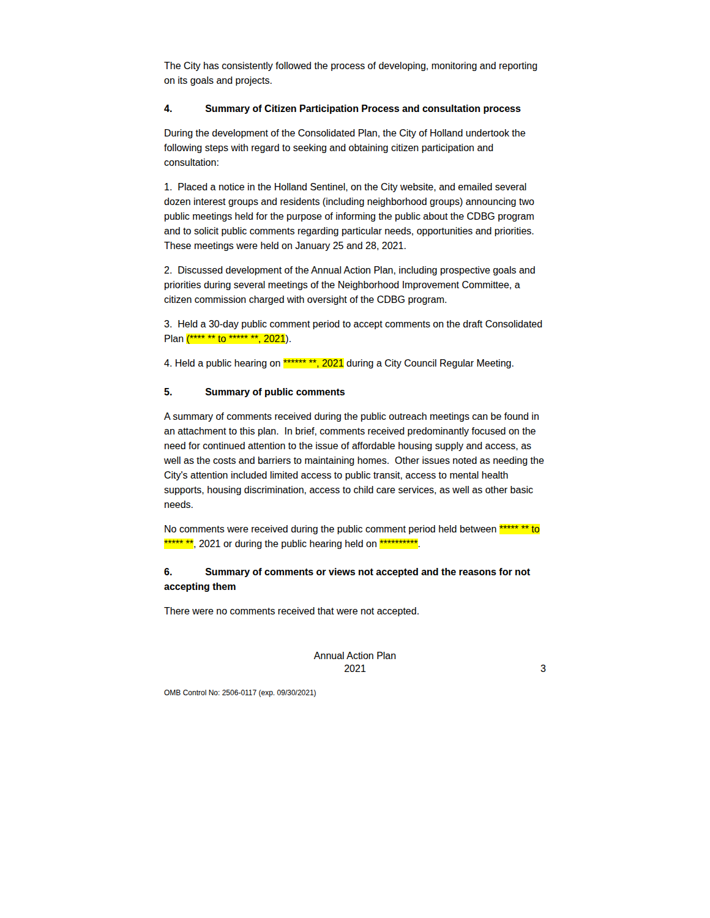The City has consistently followed the process of developing, monitoring and reporting on its goals and projects.
4. Summary of Citizen Participation Process and consultation process
During the development of the Consolidated Plan, the City of Holland undertook the following steps with regard to seeking and obtaining citizen participation and consultation:
1. Placed a notice in the Holland Sentinel, on the City website, and emailed several dozen interest groups and residents (including neighborhood groups) announcing two public meetings held for the purpose of informing the public about the CDBG program and to solicit public comments regarding particular needs, opportunities and priorities. These meetings were held on January 25 and 28, 2021.
2. Discussed development of the Annual Action Plan, including prospective goals and priorities during several meetings of the Neighborhood Improvement Committee, a citizen commission charged with oversight of the CDBG program.
3. Held a 30-day public comment period to accept comments on the draft Consolidated Plan (**** ** to ***** **, 2021).
4. Held a public hearing on ****** **, 2021 during a City Council Regular Meeting.
5. Summary of public comments
A summary of comments received during the public outreach meetings can be found in an attachment to this plan. In brief, comments received predominantly focused on the need for continued attention to the issue of affordable housing supply and access, as well as the costs and barriers to maintaining homes. Other issues noted as needing the City's attention included limited access to public transit, access to mental health supports, housing discrimination, access to child care services, as well as other basic needs.
No comments were received during the public comment period held between ***** ** to ***** **, 2021 or during the public hearing held on **********.
6. Summary of comments or views not accepted and the reasons for not accepting them
There were no comments received that were not accepted.
Annual Action Plan
2021 3
OMB Control No: 2506-0117 (exp. 09/30/2021)